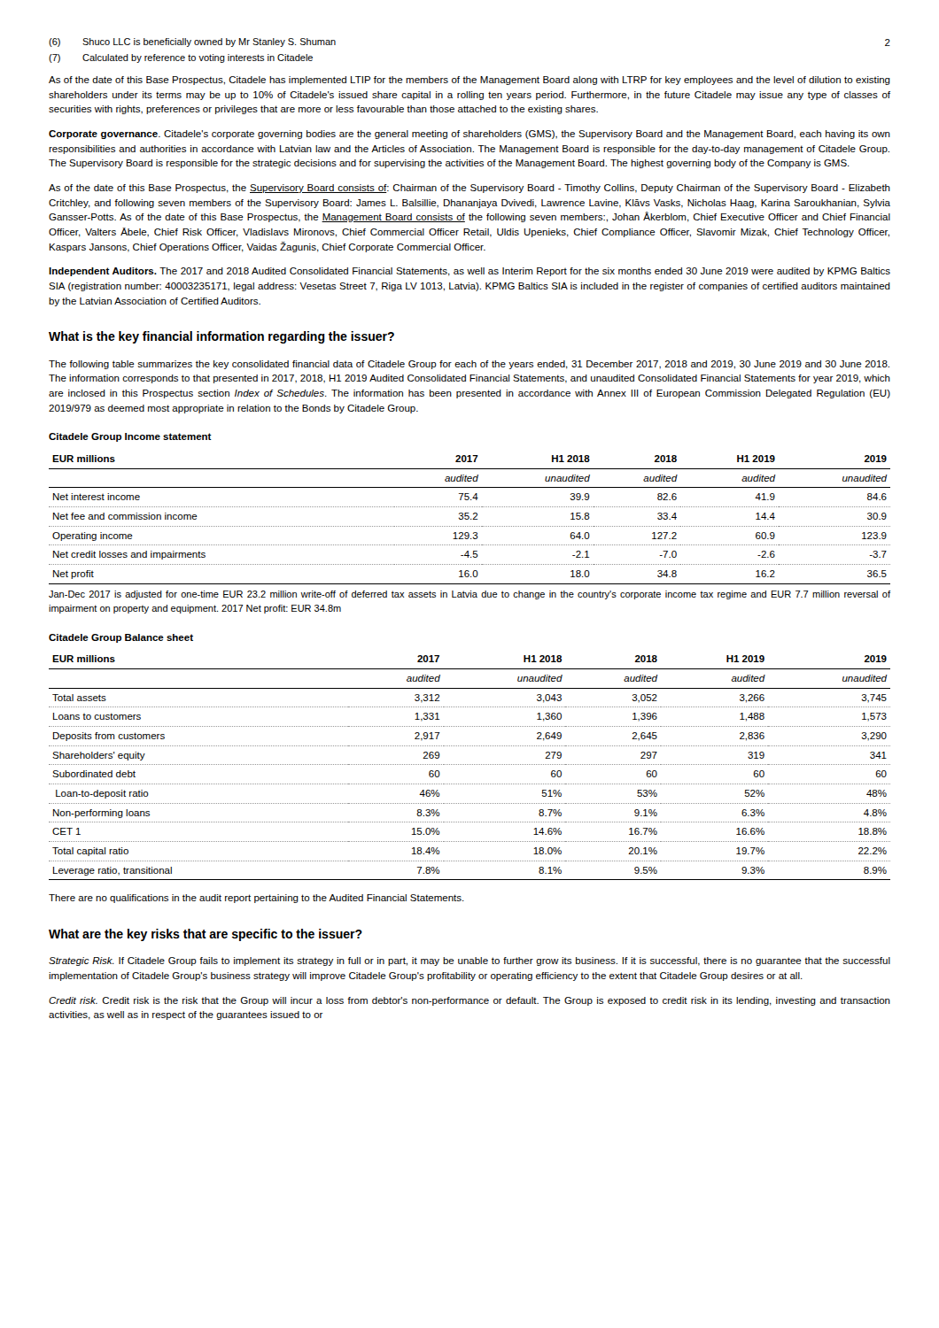2
(6)
Shuco LLC is beneficially owned by Mr Stanley S. Shuman
(7)
Calculated by reference to voting interests in Citadele
As of the date of this Base Prospectus, Citadele has implemented LTIP for the members of the Management Board along with LTRP for key employees and the level of dilution to existing shareholders under its terms may be up to 10% of Citadele's issued share capital in a rolling ten years period. Furthermore, in the future Citadele may issue any type of classes of securities with rights, preferences or privileges that are more or less favourable than those attached to the existing shares.
Corporate governance. Citadele's corporate governing bodies are the general meeting of shareholders (GMS), the Supervisory Board and the Management Board, each having its own responsibilities and authorities in accordance with Latvian law and the Articles of Association. The Management Board is responsible for the day-to-day management of Citadele Group. The Supervisory Board is responsible for the strategic decisions and for supervising the activities of the Management Board. The highest governing body of the Company is GMS.
As of the date of this Base Prospectus, the Supervisory Board consists of: Chairman of the Supervisory Board - Timothy Collins, Deputy Chairman of the Supervisory Board - Elizabeth Critchley, and following seven members of the Supervisory Board: James L. Balsillie, Dhananjaya Dvivedi, Lawrence Lavine, Klāvs Vasks, Nicholas Haag, Karina Saroukhanian, Sylvia Gansser-Potts. As of the date of this Base Prospectus, the Management Board consists of the following seven members:, Johan Åkerblom, Chief Executive Officer and Chief Financial Officer, Valters Ābele, Chief Risk Officer, Vladislavs Mironovs, Chief Commercial Officer Retail, Uldis Upenieks, Chief Compliance Officer, Slavomir Mizak, Chief Technology Officer, Kaspars Jansons, Chief Operations Officer, Vaidas Žagunis, Chief Corporate Commercial Officer.
Independent Auditors. The 2017 and 2018 Audited Consolidated Financial Statements, as well as Interim Report for the six months ended 30 June 2019 were audited by KPMG Baltics SIA (registration number: 40003235171, legal address: Vesetas Street 7, Riga LV 1013, Latvia). KPMG Baltics SIA is included in the register of companies of certified auditors maintained by the Latvian Association of Certified Auditors.
What is the key financial information regarding the issuer?
The following table summarizes the key consolidated financial data of Citadele Group for each of the years ended, 31 December 2017, 2018 and 2019, 30 June 2019 and 30 June 2018. The information corresponds to that presented in 2017, 2018, H1 2019 Audited Consolidated Financial Statements, and unaudited Consolidated Financial Statements for year 2019, which are inclosed in this Prospectus section Index of Schedules. The information has been presented in accordance with Annex III of European Commission Delegated Regulation (EU) 2019/979 as deemed most appropriate in relation to the Bonds by Citadele Group.
Citadele Group Income statement
| EUR millions | 2017 | H1 2018 | 2018 | H1 2019 | 2019 |
| --- | --- | --- | --- | --- | --- |
| | audited | unaudited | audited | audited | unaudited |
| Net interest income | 75.4 | 39.9 | 82.6 | 41.9 | 84.6 |
| Net fee and commission income | 35.2 | 15.8 | 33.4 | 14.4 | 30.9 |
| Operating income | 129.3 | 64.0 | 127.2 | 60.9 | 123.9 |
| Net credit losses and impairments | -4.5 | -2.1 | -7.0 | -2.6 | -3.7 |
| Net profit | 16.0 | 18.0 | 34.8 | 16.2 | 36.5 |
Jan-Dec 2017 is adjusted for one-time EUR 23.2 million write-off of deferred tax assets in Latvia due to change in the country's corporate income tax regime and EUR 7.7 million reversal of impairment on property and equipment. 2017 Net profit: EUR 34.8m
Citadele Group Balance sheet
| EUR millions | 2017 | H1 2018 | 2018 | H1 2019 | 2019 |
| --- | --- | --- | --- | --- | --- |
| | audited | unaudited | audited | audited | unaudited |
| Total assets | 3,312 | 3,043 | 3,052 | 3,266 | 3,745 |
| Loans to customers | 1,331 | 1,360 | 1,396 | 1,488 | 1,573 |
| Deposits from customers | 2,917 | 2,649 | 2,645 | 2,836 | 3,290 |
| Shareholders' equity | 269 | 279 | 297 | 319 | 341 |
| Subordinated debt | 60 | 60 | 60 | 60 | 60 |
| Loan-to-deposit ratio | 46% | 51% | 53% | 52% | 48% |
| Non-performing loans | 8.3% | 8.7% | 9.1% | 6.3% | 4.8% |
| CET 1 | 15.0% | 14.6% | 16.7% | 16.6% | 18.8% |
| Total capital ratio | 18.4% | 18.0% | 20.1% | 19.7% | 22.2% |
| Leverage ratio, transitional | 7.8% | 8.1% | 9.5% | 9.3% | 8.9% |
There are no qualifications in the audit report pertaining to the Audited Financial Statements.
What are the key risks that are specific to the issuer?
Strategic Risk. If Citadele Group fails to implement its strategy in full or in part, it may be unable to further grow its business. If it is successful, there is no guarantee that the successful implementation of Citadele Group's business strategy will improve Citadele Group's profitability or operating efficiency to the extent that Citadele Group desires or at all.
Credit risk. Credit risk is the risk that the Group will incur a loss from debtor's non-performance or default. The Group is exposed to credit risk in its lending, investing and transaction activities, as well as in respect of the guarantees issued to or